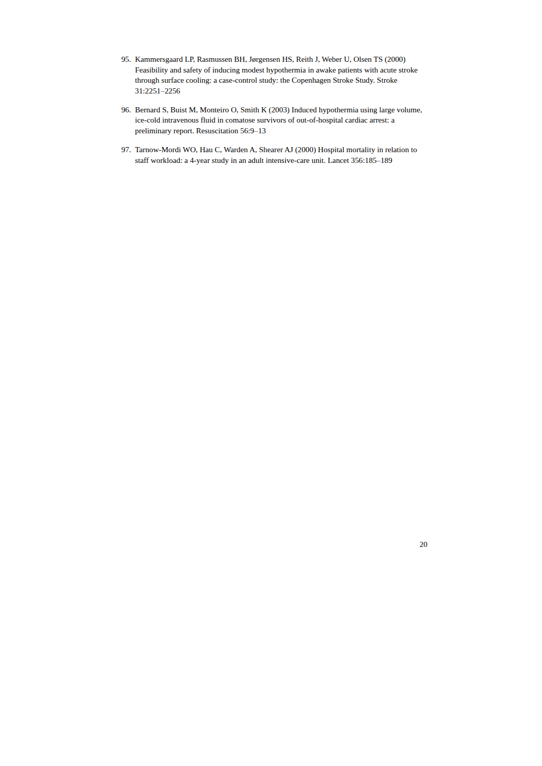95. Kammersgaard LP, Rasmussen BH, Jørgensen HS, Reith J, Weber U, Olsen TS (2000) Feasibility and safety of inducing modest hypothermia in awake patients with acute stroke through surface cooling: a case-control study: the Copenhagen Stroke Study. Stroke 31:2251–2256
96. Bernard S, Buist M, Monteiro O, Smith K (2003) Induced hypothermia using large volume, ice-cold intravenous fluid in comatose survivors of out-of-hospital cardiac arrest: a preliminary report. Resuscitation 56:9–13
97. Tarnow-Mordi WO, Hau C, Warden A, Shearer AJ (2000) Hospital mortality in relation to staff workload: a 4-year study in an adult intensive-care unit. Lancet 356:185–189
20